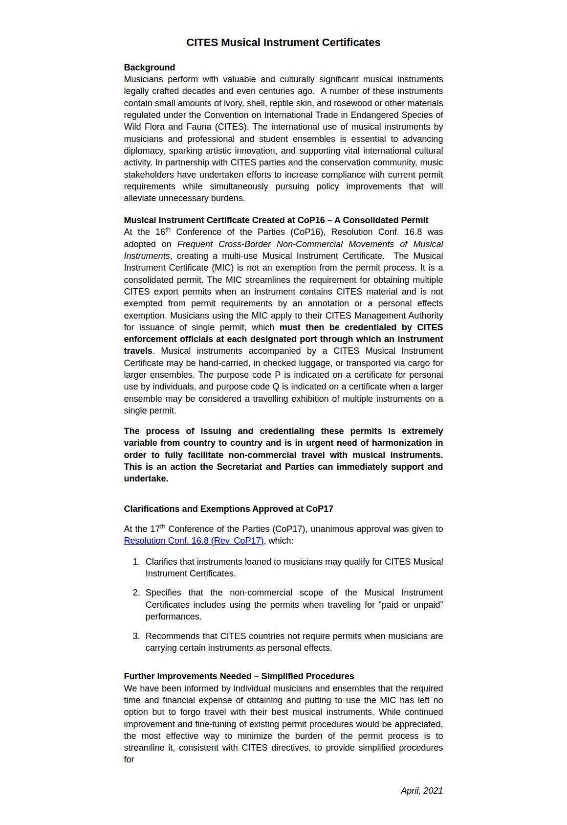CITES Musical Instrument Certificates
Background
Musicians perform with valuable and culturally significant musical instruments legally crafted decades and even centuries ago. A number of these instruments contain small amounts of ivory, shell, reptile skin, and rosewood or other materials regulated under the Convention on International Trade in Endangered Species of Wild Flora and Fauna (CITES). The international use of musical instruments by musicians and professional and student ensembles is essential to advancing diplomacy, sparking artistic innovation, and supporting vital international cultural activity. In partnership with CITES parties and the conservation community, music stakeholders have undertaken efforts to increase compliance with current permit requirements while simultaneously pursuing policy improvements that will alleviate unnecessary burdens.
Musical Instrument Certificate Created at CoP16 – A Consolidated Permit
At the 16th Conference of the Parties (CoP16), Resolution Conf. 16.8 was adopted on Frequent Cross-Border Non-Commercial Movements of Musical Instruments, creating a multi-use Musical Instrument Certificate. The Musical Instrument Certificate (MIC) is not an exemption from the permit process. It is a consolidated permit. The MIC streamlines the requirement for obtaining multiple CITES export permits when an instrument contains CITES material and is not exempted from permit requirements by an annotation or a personal effects exemption. Musicians using the MIC apply to their CITES Management Authority for issuance of single permit, which must then be credentialed by CITES enforcement officials at each designated port through which an instrument travels. Musical instruments accompanied by a CITES Musical Instrument Certificate may be hand-carried, in checked luggage, or transported via cargo for larger ensembles. The purpose code P is indicated on a certificate for personal use by individuals, and purpose code Q is indicated on a certificate when a larger ensemble may be considered a travelling exhibition of multiple instruments on a single permit.
The process of issuing and credentialing these permits is extremely variable from country to country and is in urgent need of harmonization in order to fully facilitate non-commercial travel with musical instruments. This is an action the Secretariat and Parties can immediately support and undertake.
Clarifications and Exemptions Approved at CoP17
At the 17th Conference of the Parties (CoP17), unanimous approval was given to Resolution Conf. 16.8 (Rev. CoP17), which:
Clarifies that instruments loaned to musicians may qualify for CITES Musical Instrument Certificates.
Specifies that the non-commercial scope of the Musical Instrument Certificates includes using the permits when traveling for “paid or unpaid” performances.
Recommends that CITES countries not require permits when musicians are carrying certain instruments as personal effects.
Further Improvements Needed – Simplified Procedures
We have been informed by individual musicians and ensembles that the required time and financial expense of obtaining and putting to use the MIC has left no option but to forgo travel with their best musical instruments. While continued improvement and fine-tuning of existing permit procedures would be appreciated, the most effective way to minimize the burden of the permit process is to streamline it, consistent with CITES directives, to provide simplified procedures for
April, 2021